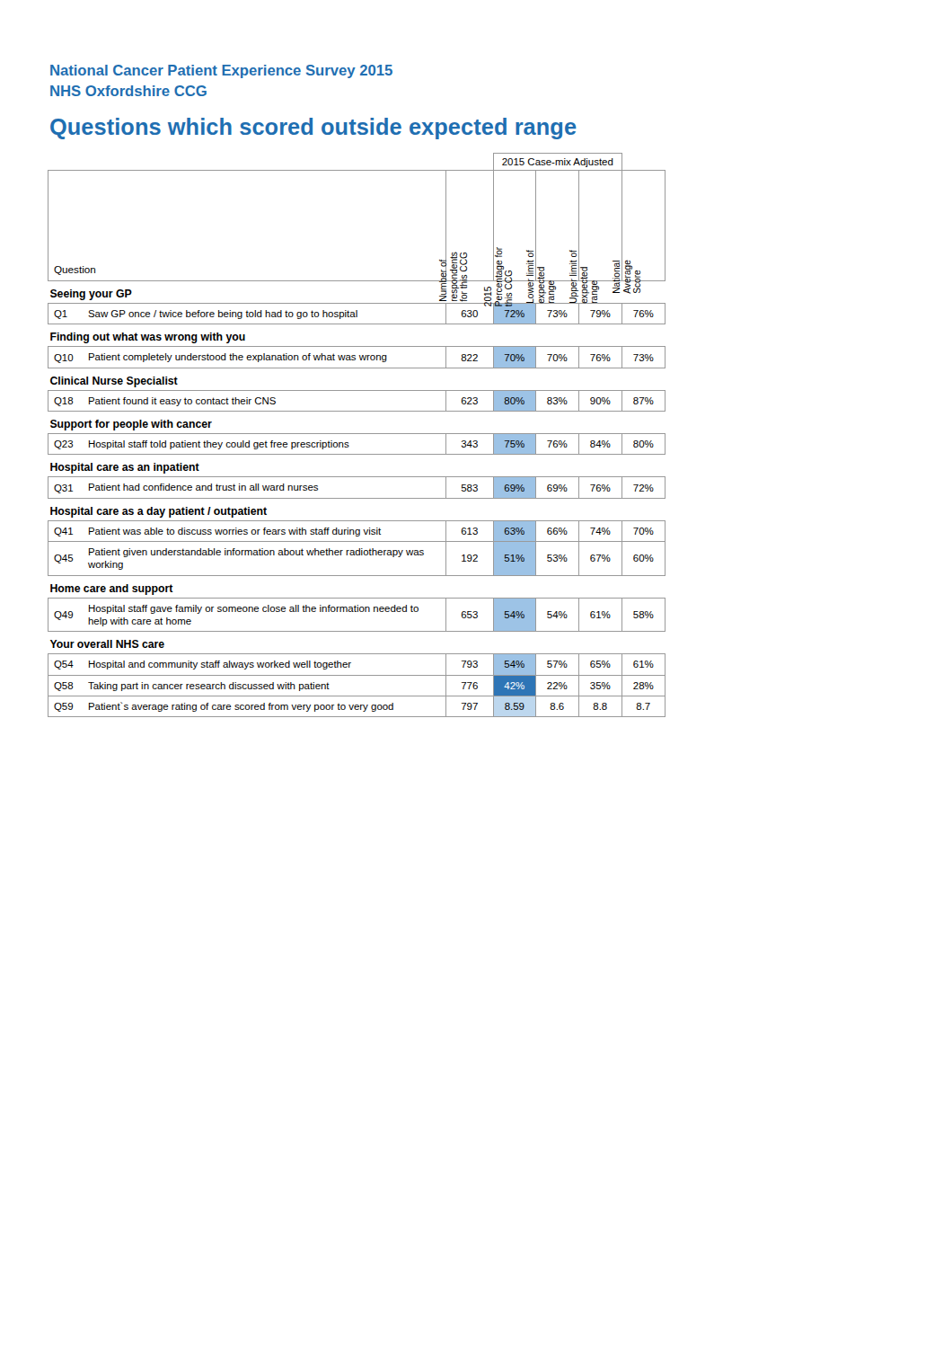National Cancer Patient Experience Survey 2015
NHS Oxfordshire CCG
Questions which scored outside expected range
| | | 2015 Case-mix Adjusted | |
| Question | Number of respondents for this CCG | 2015 Percentage for this CCG | Lower limit of expected range | Upper limit of expected range | National Average Score |
| Seeing your GP |
| Q1 | Saw GP once / twice before being told had to go to hospital | 630 | 72% | 73% | 79% | 76% |
| Finding out what was wrong with you |
| Q10 | Patient completely understood the explanation of what was wrong | 822 | 70% | 70% | 76% | 73% |
| Clinical Nurse Specialist |
| Q18 | Patient found it easy to contact their CNS | 623 | 80% | 83% | 90% | 87% |
| Support for people with cancer |
| Q23 | Hospital staff told patient they could get free prescriptions | 343 | 75% | 76% | 84% | 80% |
| Hospital care as an inpatient |
| Q31 | Patient had confidence and trust in all ward nurses | 583 | 69% | 69% | 76% | 72% |
| Hospital care as a day patient / outpatient |
| Q41 | Patient was able to discuss worries or fears with staff during visit | 613 | 63% | 66% | 74% | 70% |
| Q45 | Patient given understandable information about whether radiotherapy was working | 192 | 51% | 53% | 67% | 60% |
| Home care and support |
| Q49 | Hospital staff gave family or someone close all the information needed to help with care at home | 653 | 54% | 54% | 61% | 58% |
| Your overall NHS care |
| Q54 | Hospital and community staff always worked well together | 793 | 54% | 57% | 65% | 61% |
| Q58 | Taking part in cancer research discussed with patient | 776 | 42% | 22% | 35% | 28% |
| Q59 | Patient`s average rating of care scored from very poor to very good | 797 | 8.59 | 8.6 | 8.8 | 8.7 |